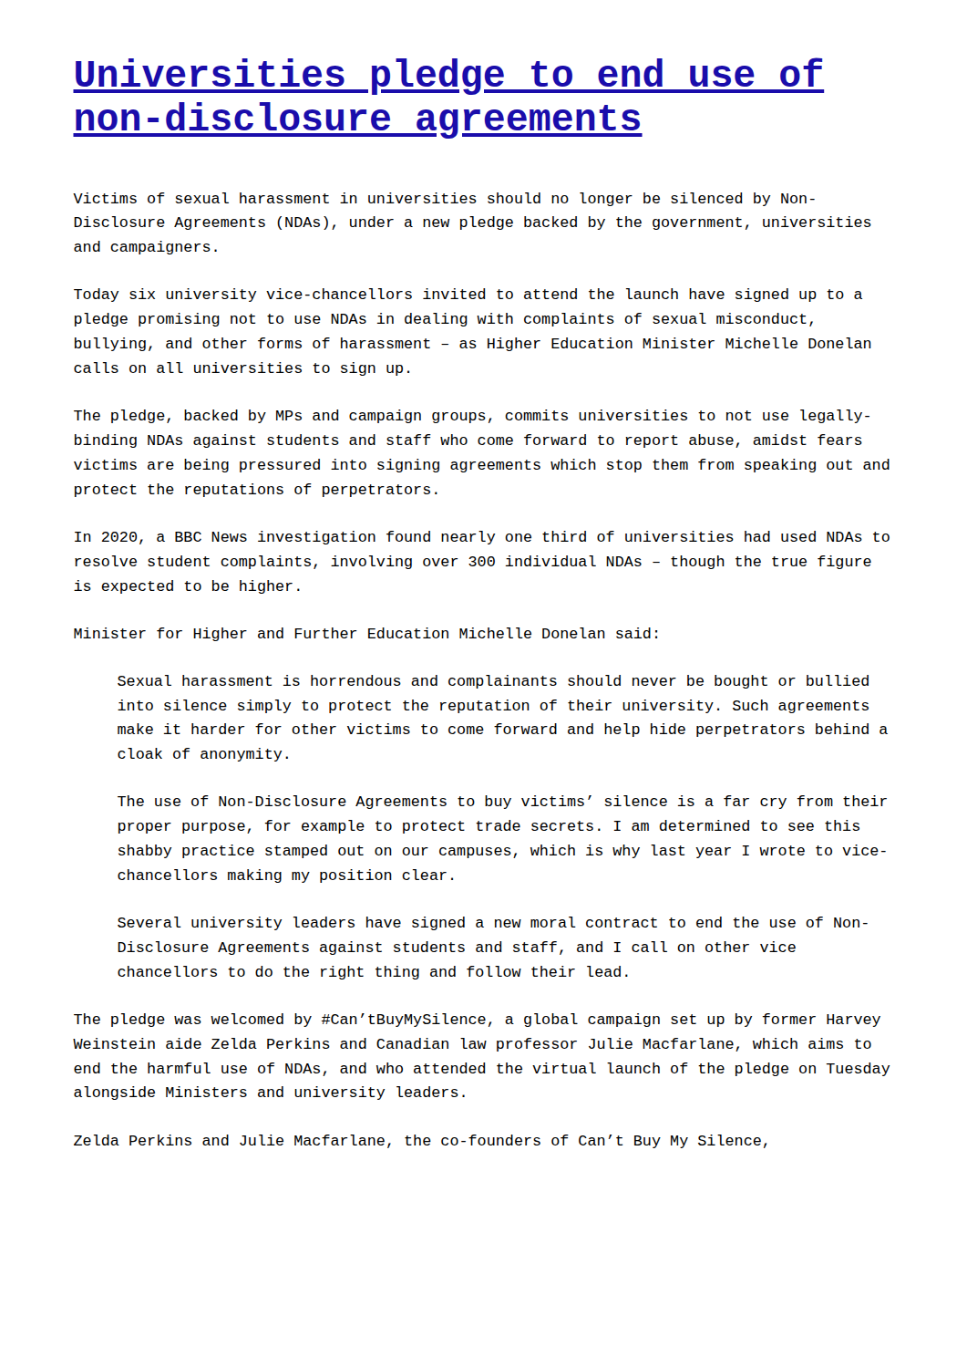Universities pledge to end use of non-disclosure agreements
Victims of sexual harassment in universities should no longer be silenced by Non-Disclosure Agreements (NDAs), under a new pledge backed by the government, universities and campaigners.
Today six university vice-chancellors invited to attend the launch have signed up to a pledge promising not to use NDAs in dealing with complaints of sexual misconduct, bullying, and other forms of harassment – as Higher Education Minister Michelle Donelan calls on all universities to sign up.
The pledge, backed by MPs and campaign groups, commits universities to not use legally-binding NDAs against students and staff who come forward to report abuse, amidst fears victims are being pressured into signing agreements which stop them from speaking out and protect the reputations of perpetrators.
In 2020, a BBC News investigation found nearly one third of universities had used NDAs to resolve student complaints, involving over 300 individual NDAs – though the true figure is expected to be higher.
Minister for Higher and Further Education Michelle Donelan said:
Sexual harassment is horrendous and complainants should never be bought or bullied into silence simply to protect the reputation of their university. Such agreements make it harder for other victims to come forward and help hide perpetrators behind a cloak of anonymity.
The use of Non-Disclosure Agreements to buy victims’ silence is a far cry from their proper purpose, for example to protect trade secrets. I am determined to see this shabby practice stamped out on our campuses, which is why last year I wrote to vice-chancellors making my position clear.
Several university leaders have signed a new moral contract to end the use of Non-Disclosure Agreements against students and staff, and I call on other vice chancellors to do the right thing and follow their lead.
The pledge was welcomed by #Can’tBuyMySilence, a global campaign set up by former Harvey Weinstein aide Zelda Perkins and Canadian law professor Julie Macfarlane, which aims to end the harmful use of NDAs, and who attended the virtual launch of the pledge on Tuesday alongside Ministers and university leaders.
Zelda Perkins and Julie Macfarlane, the co-founders of Can’t Buy My Silence,